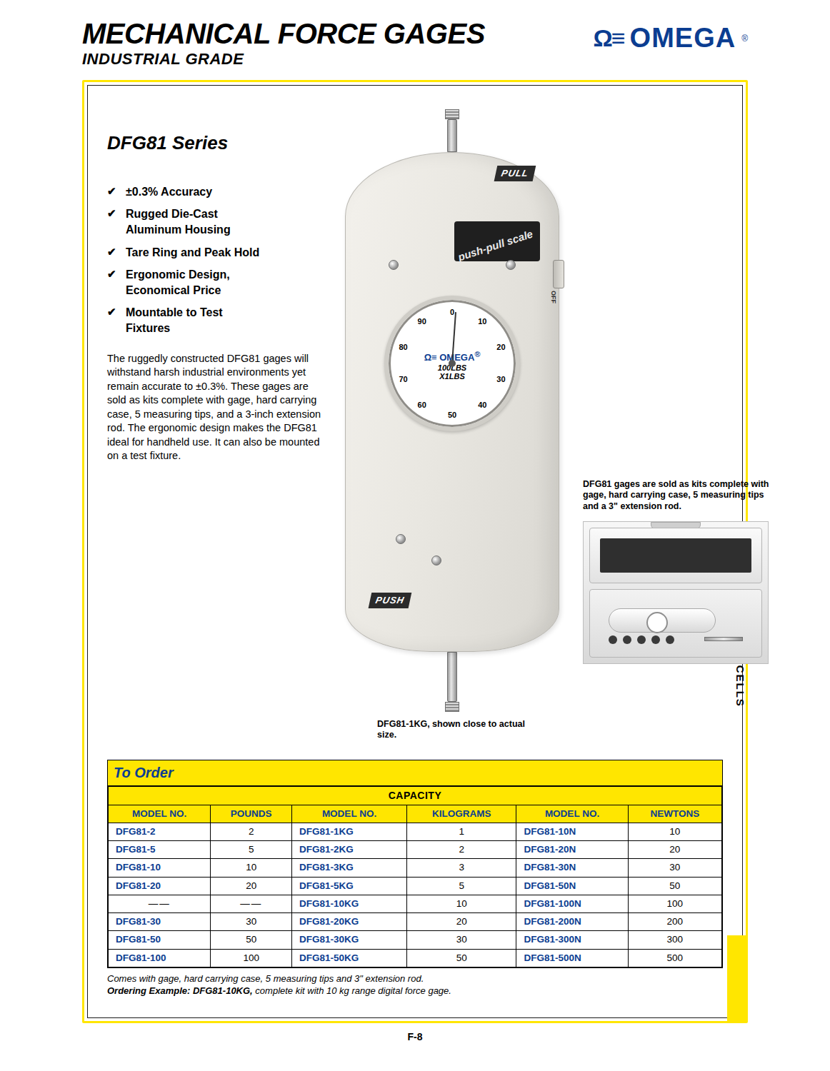MECHANICAL FORCE GAGES
INDUSTRIAL GRADE
Ω≡ OMEGA®
DFG81 Series
±0.3% Accuracy
Rugged Die-Cast
Aluminum Housing
Tare Ring and Peak Hold
Ergonomic Design,
Economical Price
Mountable to Test
Fixtures
The ruggedly constructed DFG81 gages will withstand harsh industrial environments yet remain accurate to ±0.3%. These gages are sold as kits complete with gage, hard carrying case, 5 measuring tips, and a 3-inch extension rod. The ergonomic design makes the DFG81 ideal for handheld use. It can also be mounted on a test fixture.
PULL PUSH
push-pull scale
OFF
0 10 20 30 40 50 60 70 80 90
Ω≡ OMEGA®
100LBS
X1LBS
DFG81-1KG, shown close to actual size.
DFG81 gages are sold as kits complete with gage, hard carrying case, 5 measuring tips and a 3" extension rod.
To Order
| CAPACITY |
| --- |
| MODEL NO. | POUNDS | MODEL NO. | KILOGRAMS | MODEL NO. | NEWTONS |
| DFG81-2 | 2 | DFG81-1KG | 1 | DFG81-10N | 10 |
| DFG81-5 | 5 | DFG81-2KG | 2 | DFG81-20N | 20 |
| DFG81-10 | 10 | DFG81-3KG | 3 | DFG81-30N | 30 |
| DFG81-20 | 20 | DFG81-5KG | 5 | DFG81-50N | 50 |
| —— | —— | DFG81-10KG | 10 | DFG81-100N | 100 |
| DFG81-30 | 30 | DFG81-20KG | 20 | DFG81-200N | 200 |
| DFG81-50 | 50 | DFG81-30KG | 30 | DFG81-300N | 300 |
| DFG81-100 | 100 | DFG81-50KG | 50 | DFG81-500N | 500 |
Comes with gage, hard carrying case, 5 measuring tips and 3" extension rod.
Ordering Example: DFG81-10KG, complete kit with 10 kg range digital force gage.
LOAD CELLS
F-8